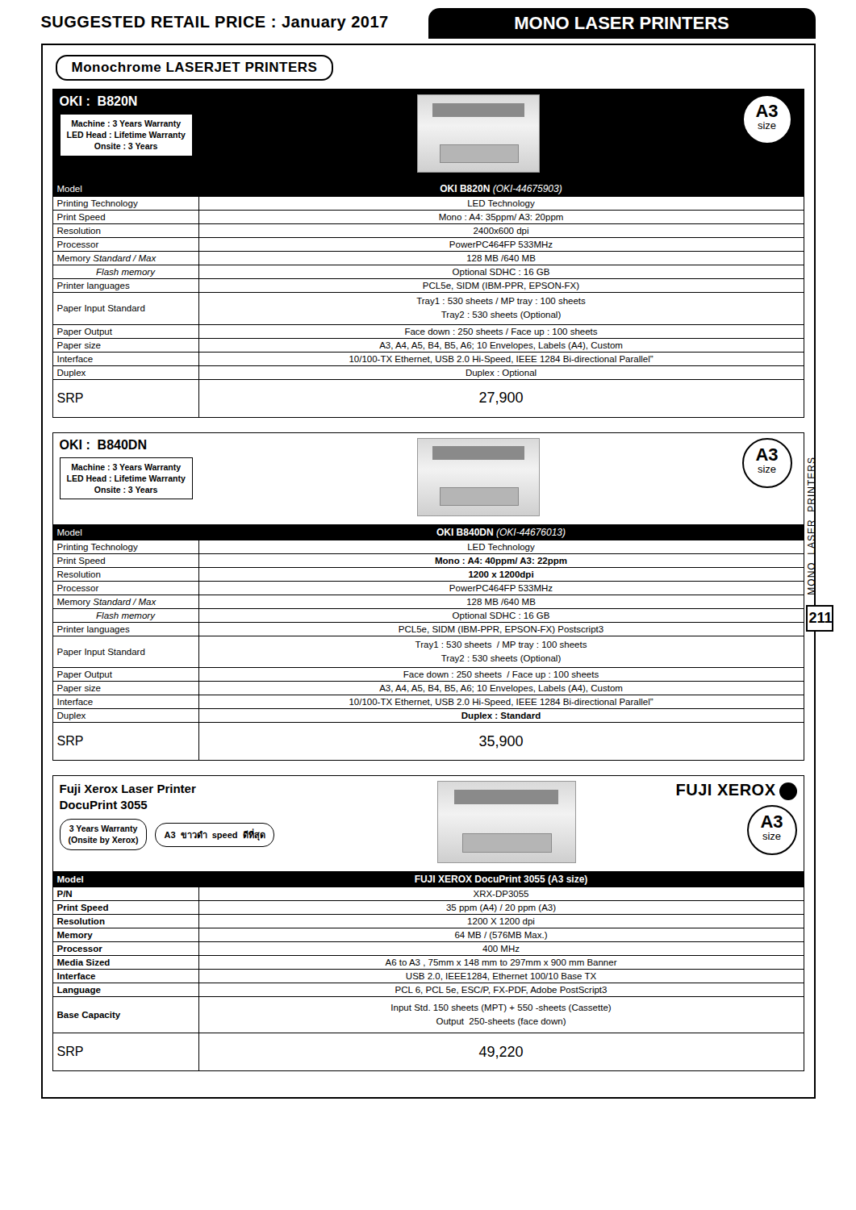SUGGESTED RETAIL PRICE : January 2017
MONO LASER PRINTERS
Monochrome LASERJET PRINTERS
OKI : B820N
Machine : 3 Years Warranty
LED Head : Lifetime Warranty
Onsite : 3 Years
A3 size
| Model | OKI B820N (OKI-44675903) |
| Printing Technology | LED Technology |
| Print Speed | Mono : A4: 35ppm/ A3: 20ppm |
| Resolution | 2400x600 dpi |
| Processor | PowerPC464FP 533MHz |
| Memory Standard / Max | 128 MB /640 MB |
| Flash memory | Optional SDHC : 16 GB |
| Printer languages | PCL5e, SIDM (IBM-PPR, EPSON-FX) |
| Paper Input Standard | Tray1 : 530 sheets / MP tray : 100 sheets Tray2 : 530 sheets (Optional) |
| Paper Output | Face down : 250 sheets / Face up : 100 sheets |
| Paper size | A3, A4, A5, B4, B5, A6; 10 Envelopes, Labels (A4), Custom |
| Interface | 10/100-TX Ethernet, USB 2.0 Hi-Speed, IEEE 1284 Bi-directional Parallel” |
| Duplex | Duplex : Optional |
| SRP | 27,900 |
OKI : B840DN
Machine : 3 Years Warranty
LED Head : Lifetime Warranty
Onsite : 3 Years
A3 size
| Model | OKI B840DN (OKI-44676013) |
| Printing Technology | LED Technology |
| Print Speed | Mono : A4: 40ppm/ A3: 22ppm |
| Resolution | 1200 x 1200dpi |
| Processor | PowerPC464FP 533MHz |
| Memory Standard / Max | 128 MB /640 MB |
| Flash memory | Optional SDHC : 16 GB |
| Printer languages | PCL5e, SIDM (IBM-PPR, EPSON-FX) Postscript3 |
| Paper Input Standard | Tray1 : 530 sheets / MP tray : 100 sheets Tray2 : 530 sheets (Optional) |
| Paper Output | Face down : 250 sheets / Face up : 100 sheets |
| Paper size | A3, A4, A5, B4, B5, A6; 10 Envelopes, Labels (A4), Custom |
| Interface | 10/100-TX Ethernet, USB 2.0 Hi-Speed, IEEE 1284 Bi-directional Parallel” |
| Duplex | Duplex : Standard |
| SRP | 35,900 |
Fuji Xerox Laser Printer
DocuPrint 3055
3 Years Warranty
(Onsite by Xerox)
A3 ขาวดำ speed ดีที่สุด
FUJI XEROX
A3 size
| Model | FUJI XEROX DocuPrint 3055 (A3 size) |
| P/N | XRX-DP3055 |
| Print Speed | 35 ppm (A4) / 20 ppm (A3) |
| Resolution | 1200 X 1200 dpi |
| Memory | 64 MB / (576MB Max.) |
| Processor | 400 MHz |
| Media Sized | A6 to A3 , 75mm x 148 mm to 297mm x 900 mm Banner |
| Interface | USB 2.0, IEEE1284, Ethernet 100/10 Base TX |
| Language | PCL 6, PCL 5e, ESC/P, FX-PDF, Adobe PostScript3 |
| Base Capacity | Input Std. 150 sheets (MPT) + 550 -sheets (Cassette) Output 250-sheets (face down) |
| SRP | 49,220 |
MONO LASER PRINTERS
211